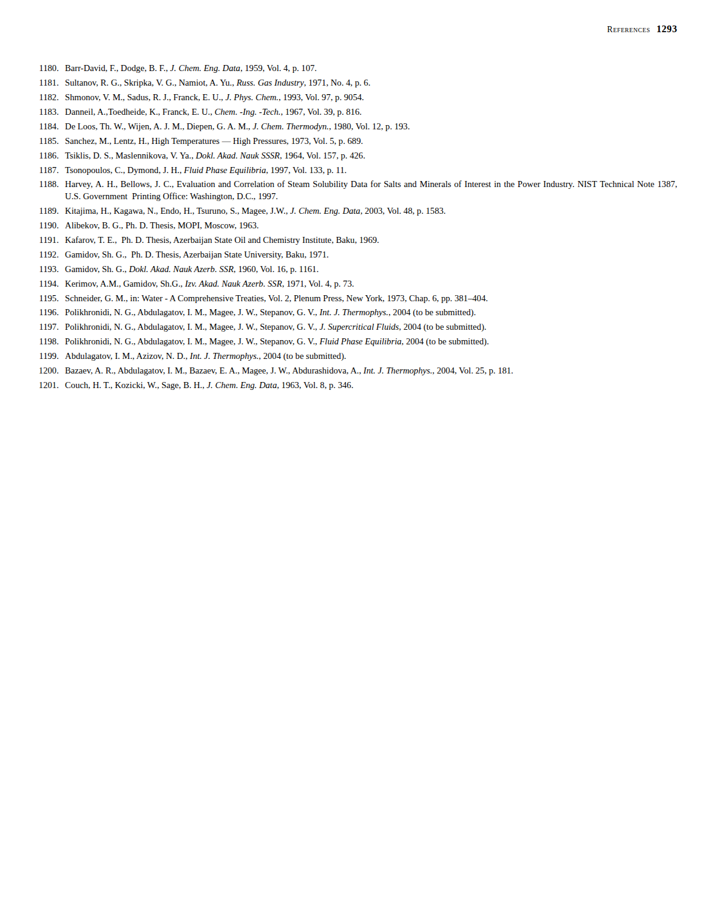References 1293
1180. Barr-David, F., Dodge, B. F., J. Chem. Eng. Data, 1959, Vol. 4, p. 107.
1181. Sultanov, R. G., Skripka, V. G., Namiot, A. Yu., Russ. Gas Industry, 1971, No. 4, p. 6.
1182. Shmonov, V. M., Sadus, R. J., Franck, E. U., J. Phys. Chem., 1993, Vol. 97, p. 9054.
1183. Danneil, A.,Toedheide, K., Franck, E. U., Chem. -Ing. -Tech., 1967, Vol. 39, p. 816.
1184. De Loos, Th. W., Wijen, A. J. M., Diepen, G. A. M., J. Chem. Thermodyn., 1980, Vol. 12, p. 193.
1185. Sanchez, M., Lentz, H., High Temperatures — High Pressures, 1973, Vol. 5, p. 689.
1186. Tsiklis, D. S., Maslennikova, V. Ya., Dokl. Akad. Nauk SSSR, 1964, Vol. 157, p. 426.
1187. Tsonopoulos, C., Dymond, J. H., Fluid Phase Equilibria, 1997, Vol. 133, p. 11.
1188. Harvey, A. H., Bellows, J. C., Evaluation and Correlation of Steam Solubility Data for Salts and Minerals of Interest in the Power Industry. NIST Technical Note 1387, U.S. Government Printing Office: Washington, D.C., 1997.
1189. Kitajima, H., Kagawa, N., Endo, H., Tsuruno, S., Magee, J.W., J. Chem. Eng. Data, 2003, Vol. 48, p. 1583.
1190. Alibekov, B. G., Ph. D. Thesis, MOPI, Moscow, 1963.
1191. Kafarov, T. E., Ph. D. Thesis, Azerbaijan State Oil and Chemistry Institute, Baku, 1969.
1192. Gamidov, Sh. G., Ph. D. Thesis, Azerbaijan State University, Baku, 1971.
1193. Gamidov, Sh. G., Dokl. Akad. Nauk Azerb. SSR, 1960, Vol. 16, p. 1161.
1194. Kerimov, A.M., Gamidov, Sh.G., Izv. Akad. Nauk Azerb. SSR, 1971, Vol. 4, p. 73.
1195. Schneider, G. M., in: Water - A Comprehensive Treaties, Vol. 2, Plenum Press, New York, 1973, Chap. 6, pp. 381–404.
1196. Polikhronidi, N. G., Abdulagatov, I. M., Magee, J. W., Stepanov, G. V., Int. J. Thermophys., 2004 (to be submitted).
1197. Polikhronidi, N. G., Abdulagatov, I. M., Magee, J. W., Stepanov, G. V., J. Supercritical Fluids, 2004 (to be submitted).
1198. Polikhronidi, N. G., Abdulagatov, I. M., Magee, J. W., Stepanov, G. V., Fluid Phase Equilibria, 2004 (to be submitted).
1199. Abdulagatov, I. M., Azizov, N. D., Int. J. Thermophys., 2004 (to be submitted).
1200. Bazaev, A. R., Abdulagatov, I. M., Bazaev, E. A., Magee, J. W., Abdurashidova, A., Int. J. Thermophys., 2004, Vol. 25, p. 181.
1201. Couch, H. T., Kozicki, W., Sage, B. H., J. Chem. Eng. Data, 1963, Vol. 8, p. 346.